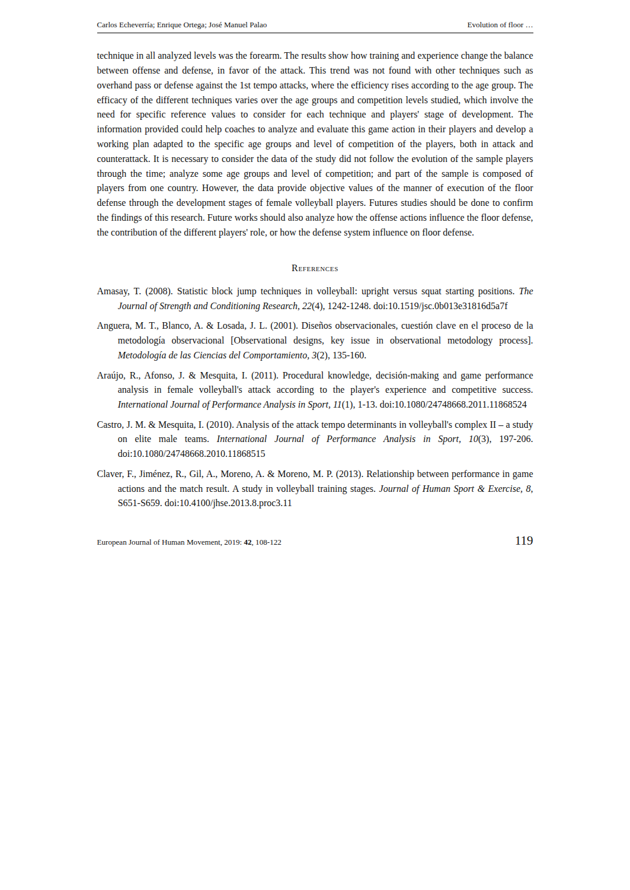Carlos Echeverría; Enrique Ortega; José Manuel Palao Evolution of floor …
technique in all analyzed levels was the forearm. The results show how training and experience change the balance between offense and defense, in favor of the attack. This trend was not found with other techniques such as overhand pass or defense against the 1st tempo attacks, where the efficiency rises according to the age group. The efficacy of the different techniques varies over the age groups and competition levels studied, which involve the need for specific reference values to consider for each technique and players' stage of development. The information provided could help coaches to analyze and evaluate this game action in their players and develop a working plan adapted to the specific age groups and level of competition of the players, both in attack and counterattack. It is necessary to consider the data of the study did not follow the evolution of the sample players through the time; analyze some age groups and level of competition; and part of the sample is composed of players from one country. However, the data provide objective values of the manner of execution of the floor defense through the development stages of female volleyball players. Futures studies should be done to confirm the findings of this research. Future works should also analyze how the offense actions influence the floor defense, the contribution of the different players' role, or how the defense system influence on floor defense.
References
Amasay, T. (2008). Statistic block jump techniques in volleyball: upright versus squat starting positions. The Journal of Strength and Conditioning Research, 22(4), 1242-1248. doi:10.1519/jsc.0b013e31816d5a7f
Anguera, M. T., Blanco, A. & Losada, J. L. (2001). Diseños observacionales, cuestión clave en el proceso de la metodología observacional [Observational designs, key issue in observational metodology process]. Metodología de las Ciencias del Comportamiento, 3(2), 135-160.
Araújo, R., Afonso, J. & Mesquita, I. (2011). Procedural knowledge, decisión-making and game performance analysis in female volleyball's attack according to the player's experience and competitive success. International Journal of Performance Analysis in Sport, 11(1), 1-13. doi:10.1080/24748668.2011.11868524
Castro, J. M. & Mesquita, I. (2010). Analysis of the attack tempo determinants in volleyball's complex II – a study on elite male teams. International Journal of Performance Analysis in Sport, 10(3), 197-206. doi:10.1080/24748668.2010.11868515
Claver, F., Jiménez, R., Gil, A., Moreno, A. & Moreno, M. P. (2013). Relationship between performance in game actions and the match result. A study in volleyball training stages. Journal of Human Sport & Exercise, 8, S651-S659. doi:10.4100/jhse.2013.8.proc3.11
European Journal of Human Movement, 2019: 42, 108-122 119